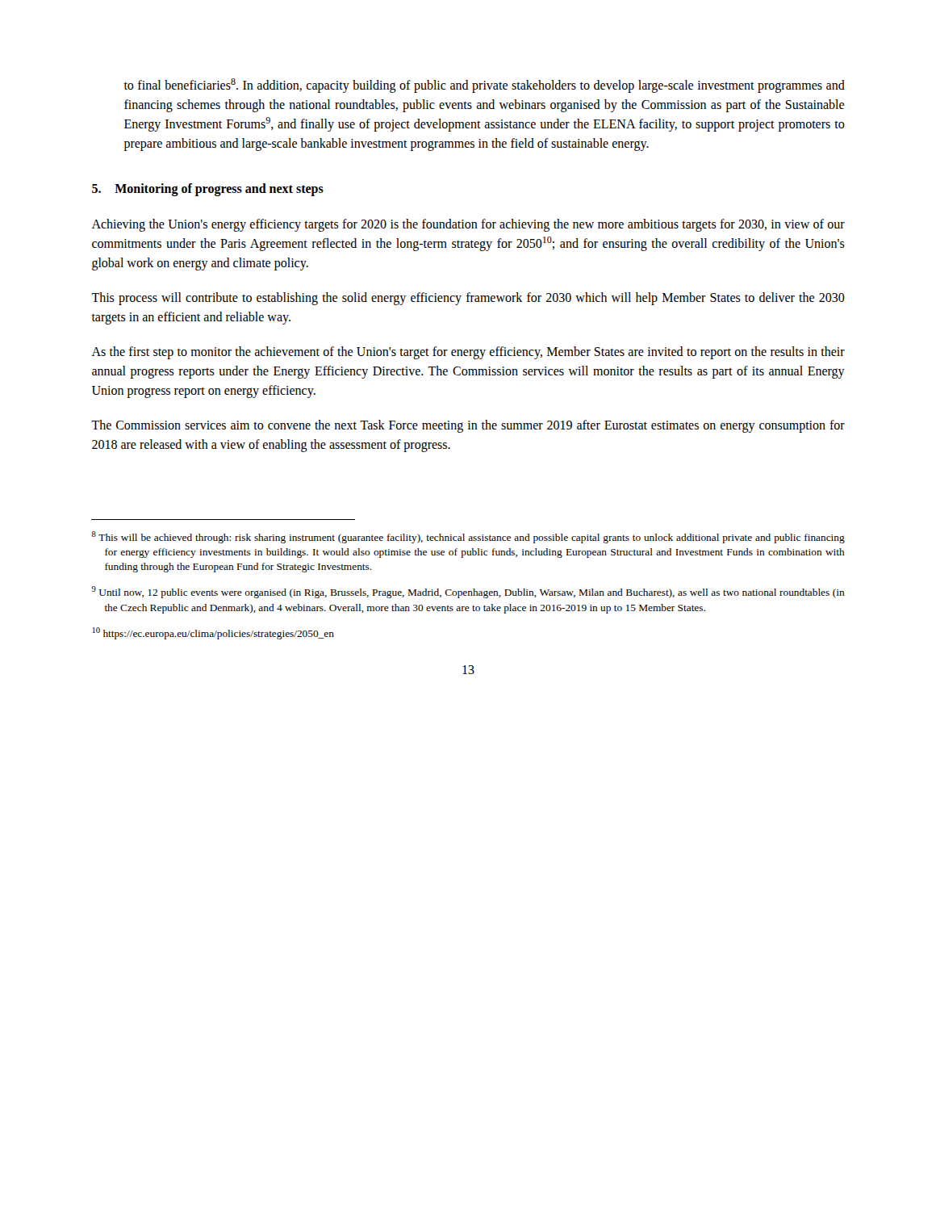to final beneficiaries8. In addition, capacity building of public and private stakeholders to develop large-scale investment programmes and financing schemes through the national roundtables, public events and webinars organised by the Commission as part of the Sustainable Energy Investment Forums9, and finally use of project development assistance under the ELENA facility, to support project promoters to prepare ambitious and large-scale bankable investment programmes in the field of sustainable energy.
5. Monitoring of progress and next steps
Achieving the Union's energy efficiency targets for 2020 is the foundation for achieving the new more ambitious targets for 2030, in view of our commitments under the Paris Agreement reflected in the long-term strategy for 205010; and for ensuring the overall credibility of the Union's global work on energy and climate policy.
This process will contribute to establishing the solid energy efficiency framework for 2030 which will help Member States to deliver the 2030 targets in an efficient and reliable way.
As the first step to monitor the achievement of the Union's target for energy efficiency, Member States are invited to report on the results in their annual progress reports under the Energy Efficiency Directive. The Commission services will monitor the results as part of its annual Energy Union progress report on energy efficiency.
The Commission services aim to convene the next Task Force meeting in the summer 2019 after Eurostat estimates on energy consumption for 2018 are released with a view of enabling the assessment of progress.
8 This will be achieved through: risk sharing instrument (guarantee facility), technical assistance and possible capital grants to unlock additional private and public financing for energy efficiency investments in buildings. It would also optimise the use of public funds, including European Structural and Investment Funds in combination with funding through the European Fund for Strategic Investments.
9 Until now, 12 public events were organised (in Riga, Brussels, Prague, Madrid, Copenhagen, Dublin, Warsaw, Milan and Bucharest), as well as two national roundtables (in the Czech Republic and Denmark), and 4 webinars. Overall, more than 30 events are to take place in 2016-2019 in up to 15 Member States.
10 https://ec.europa.eu/clima/policies/strategies/2050_en
13